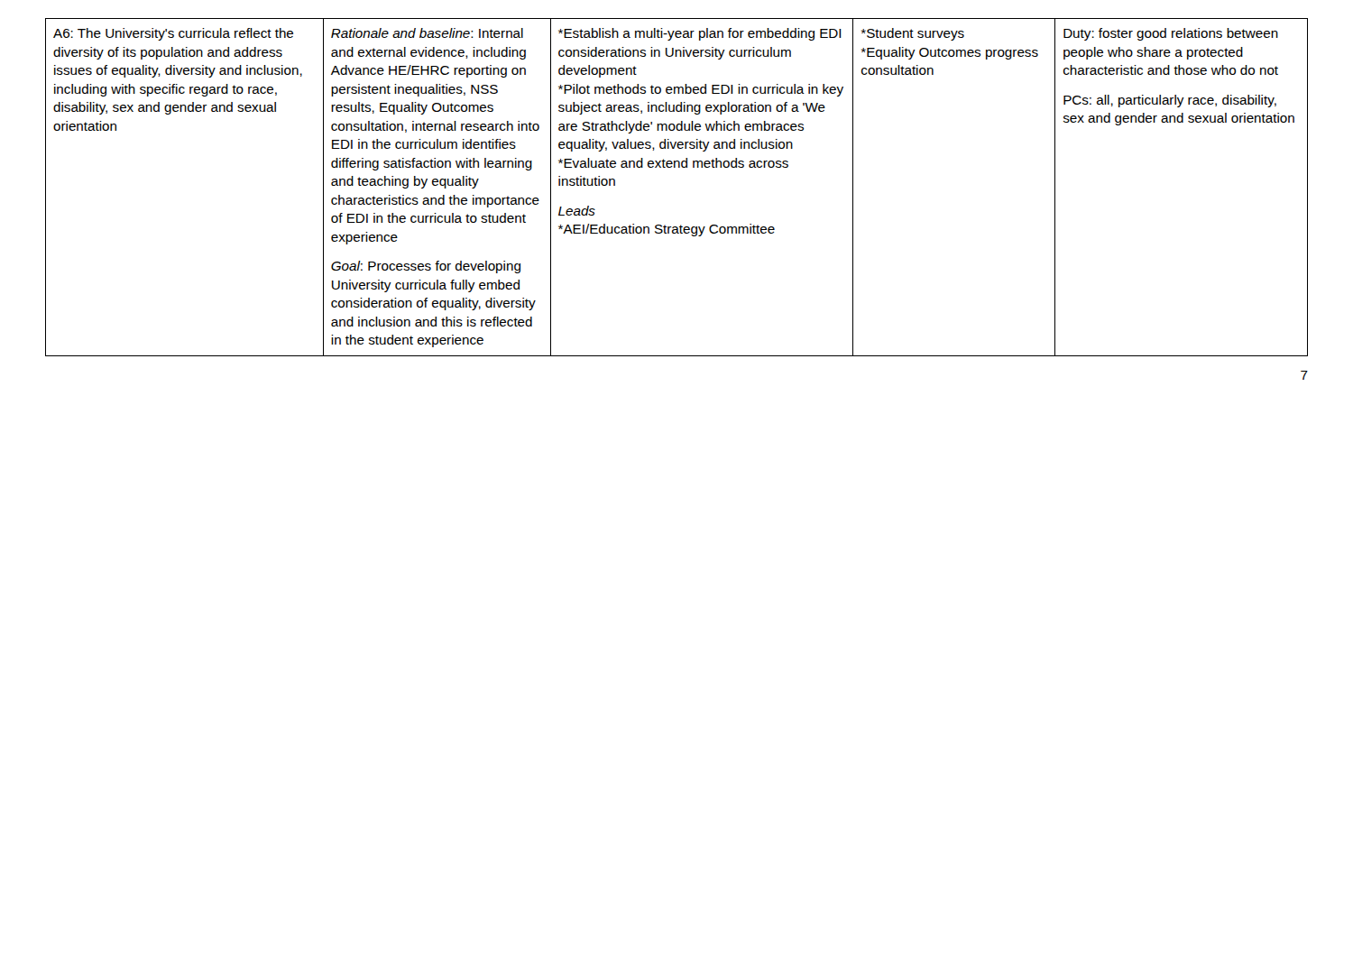| A6: The University's curricula reflect the diversity of its population and address issues of equality, diversity and inclusion, including with specific regard to race, disability, sex and gender and sexual orientation | Rationale and baseline : Internal and external evidence, including Advance HE/EHRC reporting on persistent inequalities, NSS results, Equality Outcomes consultation, internal research into EDI in the curriculum identifies differing satisfaction with learning and teaching by equality characteristics and the importance of EDI in the curricula to student experience Goal : Processes for developing University curricula fully embed consideration of equality, diversity and inclusion and this is reflected in the student experience | *Establish a multi-year plan for embedding EDI considerations in University curriculum development *Pilot methods to embed EDI in curricula in key subject areas, including exploration of a 'We are Strathclyde' module which embraces equality, values, diversity and inclusion *Evaluate and extend methods across institution Leads *AEI/Education Strategy Committee | *Student surveys *Equality Outcomes progress consultation | Duty: foster good relations between people who share a protected characteristic and those who do not PCs: all, particularly race, disability, sex and gender and sexual orientation |
7